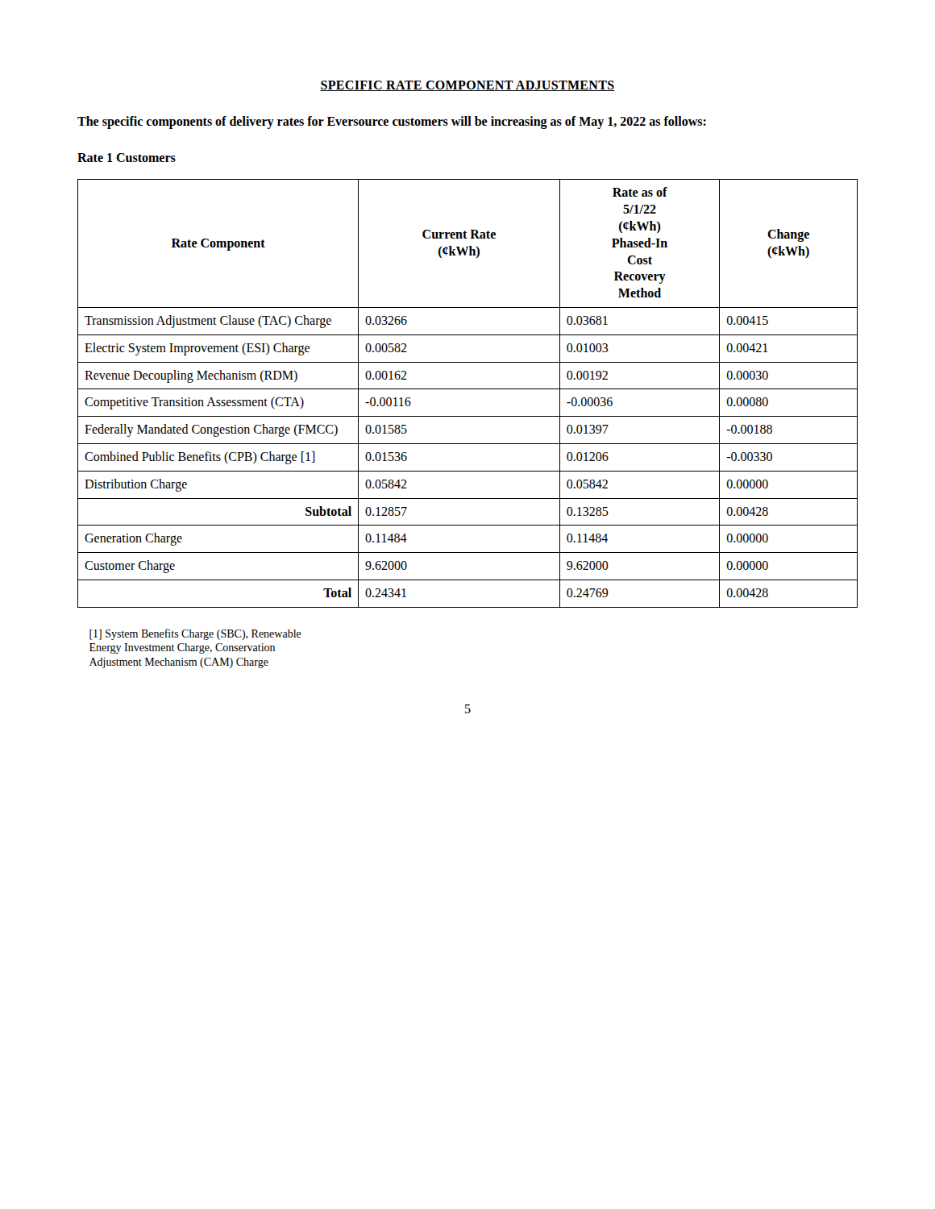SPECIFIC RATE COMPONENT ADJUSTMENTS
The specific components of delivery rates for Eversource customers will be increasing as of May 1, 2022 as follows:
Rate 1 Customers
| Rate Component | Current Rate (¢kWh) | Rate as of 5/1/22 (¢kWh) Phased-In Cost Recovery Method | Change (¢kWh) |
| --- | --- | --- | --- |
| Transmission Adjustment Clause (TAC) Charge | 0.03266 | 0.03681 | 0.00415 |
| Electric System Improvement (ESI) Charge | 0.00582 | 0.01003 | 0.00421 |
| Revenue Decoupling Mechanism (RDM) | 0.00162 | 0.00192 | 0.00030 |
| Competitive Transition Assessment (CTA) | -0.00116 | -0.00036 | 0.00080 |
| Federally Mandated Congestion Charge (FMCC) | 0.01585 | 0.01397 | -0.00188 |
| Combined Public Benefits (CPB) Charge [1] | 0.01536 | 0.01206 | -0.00330 |
| Distribution Charge | 0.05842 | 0.05842 | 0.00000 |
| Subtotal | 0.12857 | 0.13285 | 0.00428 |
| Generation Charge | 0.11484 | 0.11484 | 0.00000 |
| Customer Charge | 9.62000 | 9.62000 | 0.00000 |
| Total | 0.24341 | 0.24769 | 0.00428 |
[1] System Benefits Charge (SBC), Renewable
Energy Investment Charge, Conservation
Adjustment Mechanism (CAM) Charge
5